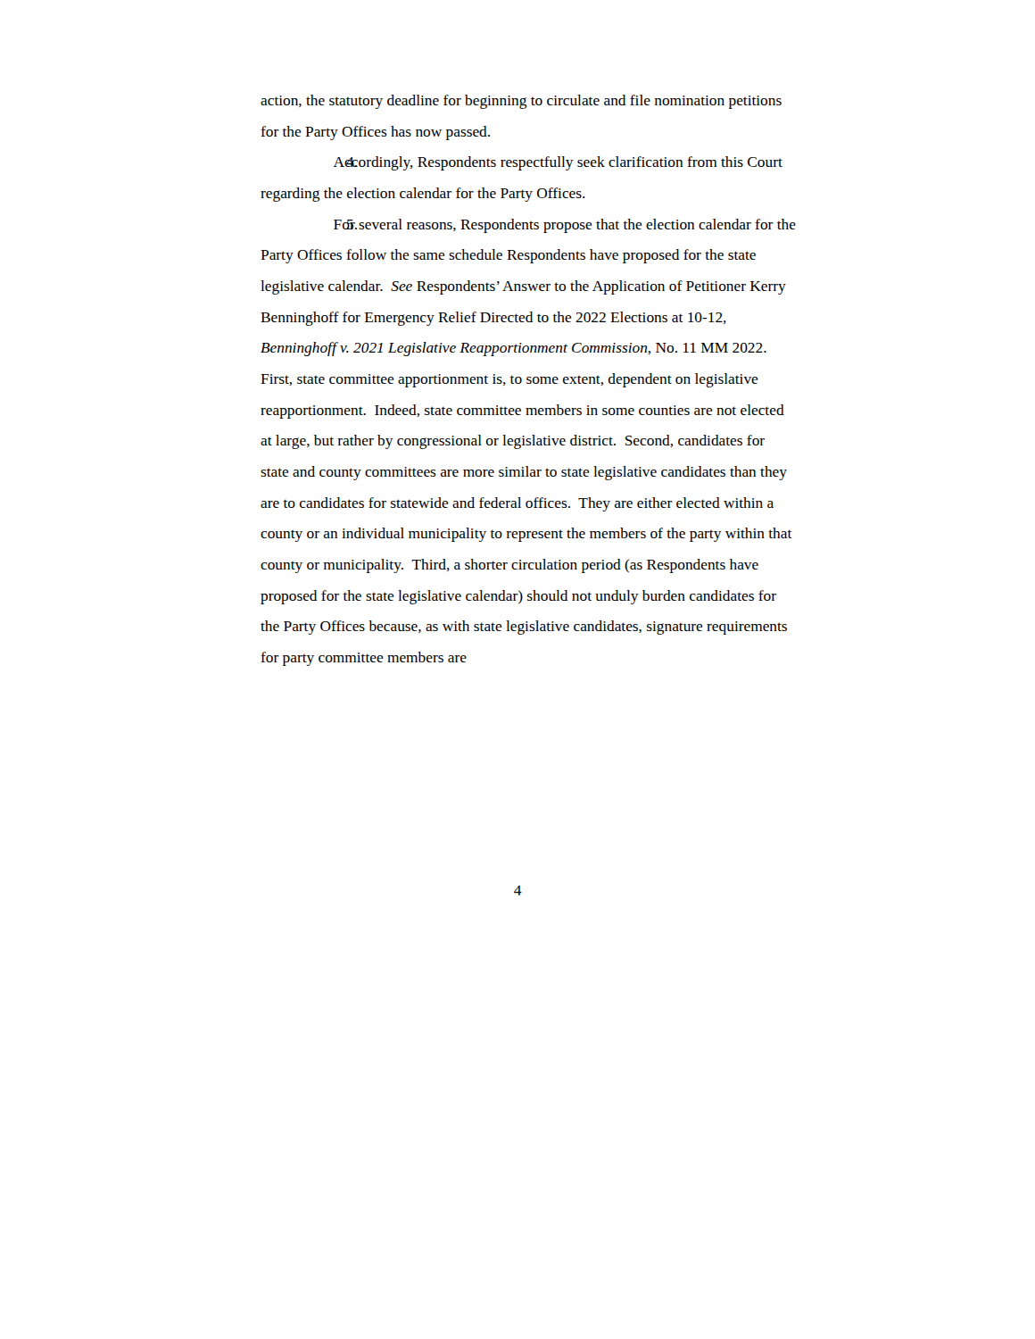action, the statutory deadline for beginning to circulate and file nomination petitions for the Party Offices has now passed.
4. Accordingly, Respondents respectfully seek clarification from this Court regarding the election calendar for the Party Offices.
5. For several reasons, Respondents propose that the election calendar for the Party Offices follow the same schedule Respondents have proposed for the state legislative calendar. See Respondents’ Answer to the Application of Petitioner Kerry Benninghoff for Emergency Relief Directed to the 2022 Elections at 10-12, Benninghoff v. 2021 Legislative Reapportionment Commission, No. 11 MM 2022. First, state committee apportionment is, to some extent, dependent on legislative reapportionment. Indeed, state committee members in some counties are not elected at large, but rather by congressional or legislative district. Second, candidates for state and county committees are more similar to state legislative candidates than they are to candidates for statewide and federal offices. They are either elected within a county or an individual municipality to represent the members of the party within that county or municipality. Third, a shorter circulation period (as Respondents have proposed for the state legislative calendar) should not unduly burden candidates for the Party Offices because, as with state legislative candidates, signature requirements for party committee members are
4